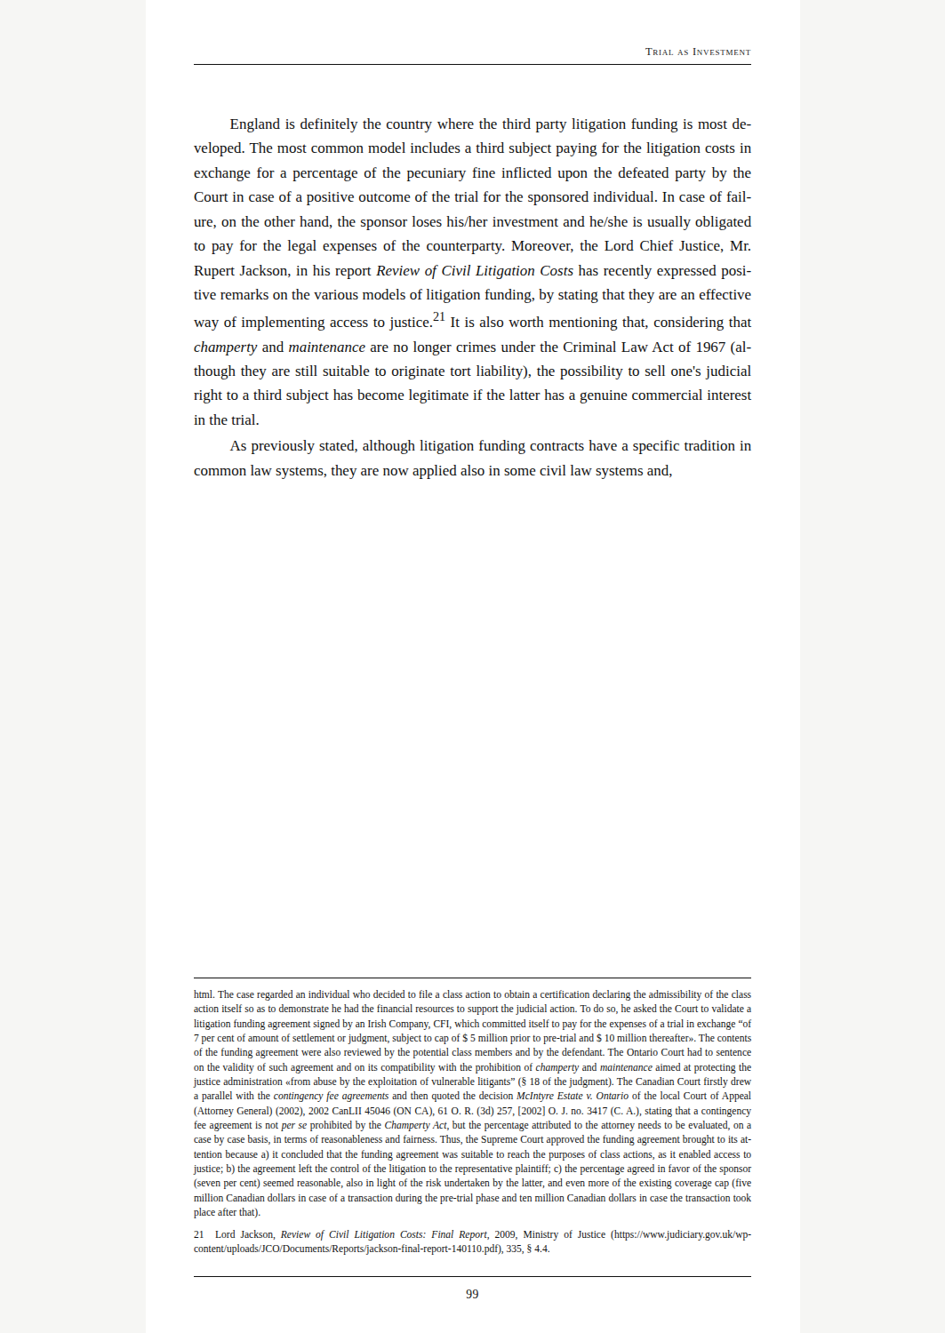Trial as Investment
England is definitely the country where the third party litigation funding is most developed. The most common model includes a third subject paying for the litigation costs in exchange for a percentage of the pecuniary fine inflicted upon the defeated party by the Court in case of a positive outcome of the trial for the sponsored individual. In case of failure, on the other hand, the sponsor loses his/her investment and he/she is usually obligated to pay for the legal expenses of the counterparty. Moreover, the Lord Chief Justice, Mr. Rupert Jackson, in his report Review of Civil Litigation Costs has recently expressed positive remarks on the various models of litigation funding, by stating that they are an effective way of implementing access to justice.21 It is also worth mentioning that, considering that champerty and maintenance are no longer crimes under the Criminal Law Act of 1967 (although they are still suitable to originate tort liability), the possibility to sell one's judicial right to a third subject has become legitimate if the latter has a genuine commercial interest in the trial.
As previously stated, although litigation funding contracts have a specific tradition in common law systems, they are now applied also in some civil law systems and,
html. The case regarded an individual who decided to file a class action to obtain a certification declaring the admissibility of the class action itself so as to demonstrate he had the financial resources to support the judicial action. To do so, he asked the Court to validate a litigation funding agreement signed by an Irish Company, CFI, which committed itself to pay for the expenses of a trial in exchange “of 7 per cent of amount of settlement or judgment, subject to cap of $ 5 million prior to pre-trial and $ 10 million thereafter». The contents of the funding agreement were also reviewed by the potential class members and by the defendant. The Ontario Court had to sentence on the validity of such agreement and on its compatibility with the prohibition of champerty and maintenance aimed at protecting the justice administration «from abuse by the exploitation of vulnerable litigants” (§ 18 of the judgment). The Canadian Court firstly drew a parallel with the contingency fee agreements and then quoted the decision McIntyre Estate v. Ontario of the local Court of Appeal (Attorney General) (2002), 2002 CanLII 45046 (ON CA), 61 O. R. (3d) 257, [2002] O. J. no. 3417 (C. A.), stating that a contingency fee agreement is not per se prohibited by the Champerty Act, but the percentage attributed to the attorney needs to be evaluated, on a case by case basis, in terms of reasonableness and fairness. Thus, the Supreme Court approved the funding agreement brought to its attention because a) it concluded that the funding agreement was suitable to reach the purposes of class actions, as it enabled access to justice; b) the agreement left the control of the litigation to the representative plaintiff; c) the percentage agreed in favor of the sponsor (seven per cent) seemed reasonable, also in light of the risk undertaken by the latter, and even more of the existing coverage cap (five million Canadian dollars in case of a transaction during the pre-trial phase and ten million Canadian dollars in case the transaction took place after that).
21 Lord Jackson, Review of Civil Litigation Costs: Final Report, 2009, Ministry of Justice (https://www.judiciary.gov.uk/wp-content/uploads/JCO/Documents/Reports/jackson-final-report-140110.pdf), 335, § 4.4.
99